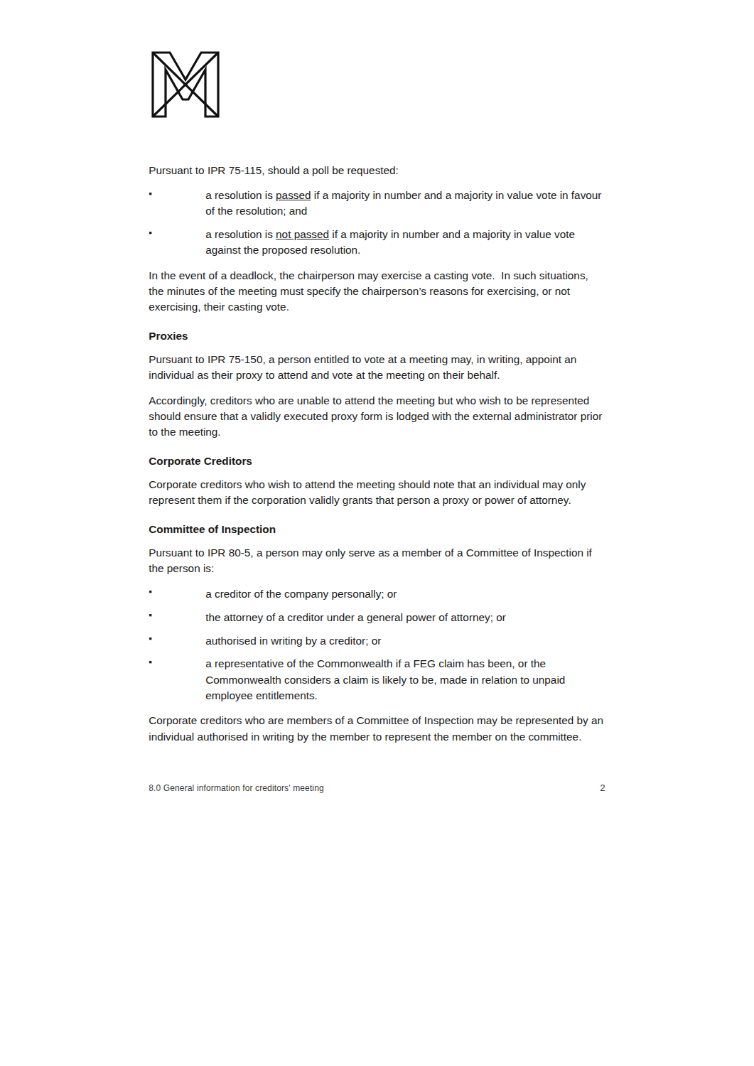Pursuant to IPR 75-115, should a poll be requested:
a resolution is passed if a majority in number and a majority in value vote in favour of the resolution; and
a resolution is not passed if a majority in number and a majority in value vote against the proposed resolution.
In the event of a deadlock, the chairperson may exercise a casting vote. In such situations, the minutes of the meeting must specify the chairperson’s reasons for exercising, or not exercising, their casting vote.
Proxies
Pursuant to IPR 75-150, a person entitled to vote at a meeting may, in writing, appoint an individual as their proxy to attend and vote at the meeting on their behalf.
Accordingly, creditors who are unable to attend the meeting but who wish to be represented should ensure that a validly executed proxy form is lodged with the external administrator prior to the meeting.
Corporate Creditors
Corporate creditors who wish to attend the meeting should note that an individual may only represent them if the corporation validly grants that person a proxy or power of attorney.
Committee of Inspection
Pursuant to IPR 80-5, a person may only serve as a member of a Committee of Inspection if the person is:
a creditor of the company personally; or
the attorney of a creditor under a general power of attorney; or
authorised in writing by a creditor; or
a representative of the Commonwealth if a FEG claim has been, or the Commonwealth considers a claim is likely to be, made in relation to unpaid employee entitlements.
Corporate creditors who are members of a Committee of Inspection may be represented by an individual authorised in writing by the member to represent the member on the committee.
8.0 General information for creditors' meeting 2